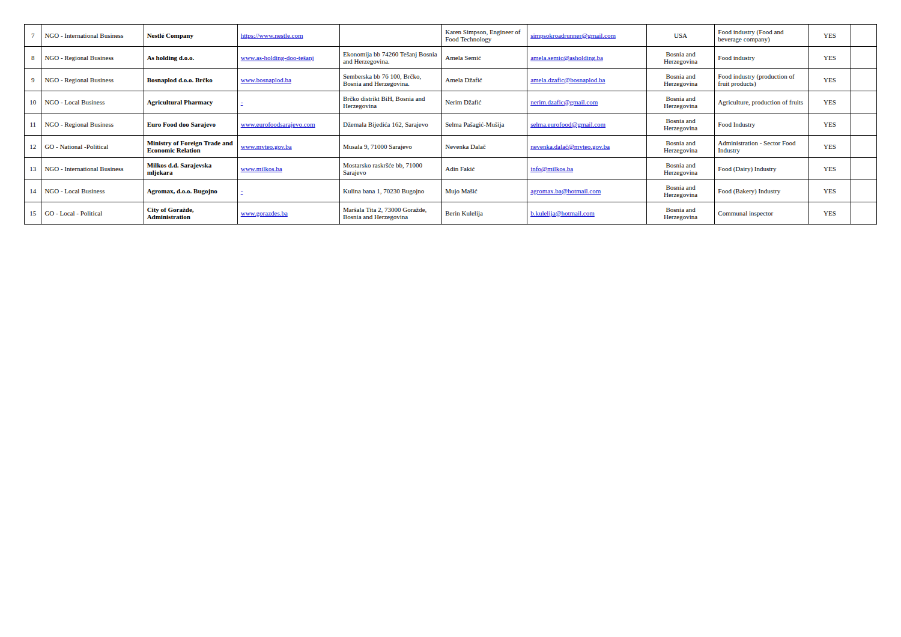| 7 | NGO - International Business | Nestlé Company | https://www.nestle.com | | Karen Simpson, Engineer of Food Technology | simpsokroadrunner@gmail.com | USA | Food industry (Food and beverage company) | YES | |
| 8 | NGO - Regional Business | As holding d.o.o. | www.as-holding-doo-tešanj | Ekonomija bb 74260 Tešanj Bosnia and Herzegovina. | Amela Semić | amela.semic@asholding.ba | Bosnia and Herzegovina | Food industry | YES | |
| 9 | NGO - Regional Business | Bosnaplod d.o.o. Brčko | www.bosnaplod.ba | Semberska bb 76 100, Brčko, Bosnia and Herzegovina. | Amela Džafić | amela.dzafic@bosnaplod.ba | Bosnia and Herzegovina | Food industry (production of fruit products) | YES | |
| 10 | NGO - Local Business | Agricultural Pharmacy | - | Brčko distrikt BiH, Bosnia and Herzegovina | Nerim Džafić | nerim.dzafic@gmail.com | Bosnia and Herzegovina | Agriculture, production of fruits | YES | |
| 11 | NGO - Regional Business | Euro Food doo Sarajevo | www.eurofoodsarajevo.com | Džemala Bijedića 162, Sarajevo | Selma Pašagić-Mušija | selma.eurofood@gmail.com | Bosnia and Herzegovina | Food Industry | YES | |
| 12 | GO - National -Political | Ministry of Foreign Trade and Economic Relation | www.mvteo.gov.ba | Musala 9, 71000 Sarajevo | Nevenka Dalač | nevenka.dalač@mvteo.gov.ba | Bosnia and Herzegovina | Administration - Sector Food Industry | YES | |
| 13 | NGO - International Business | Milkos d.d. Sarajevska mljekara | www.milkos.ba | Mostarsko raskršće bb, 71000 Sarajevo | Adin Fakić | info@milkos.ba | Bosnia and Herzegovina | Food (Dairy) Industry | YES | |
| 14 | NGO - Local Business | Agromax, d.o.o. Bugojno | - | Kulina bana 1, 70230 Bugojno | Mujo Mašić | agromax.ba@hotmail.com | Bosnia and Herzegovina | Food (Bakery) Industry | YES | |
| 15 | GO - Local - Political | City of Goražde, Administration | www.gorazdes.ba | Maršala Tita 2, 73000 Goražde, Bosnia and Herzegovina | Berin Kulelija | b.kulelija@hotmail.com | Bosnia and Herzegovina | Communal inspector | YES | |